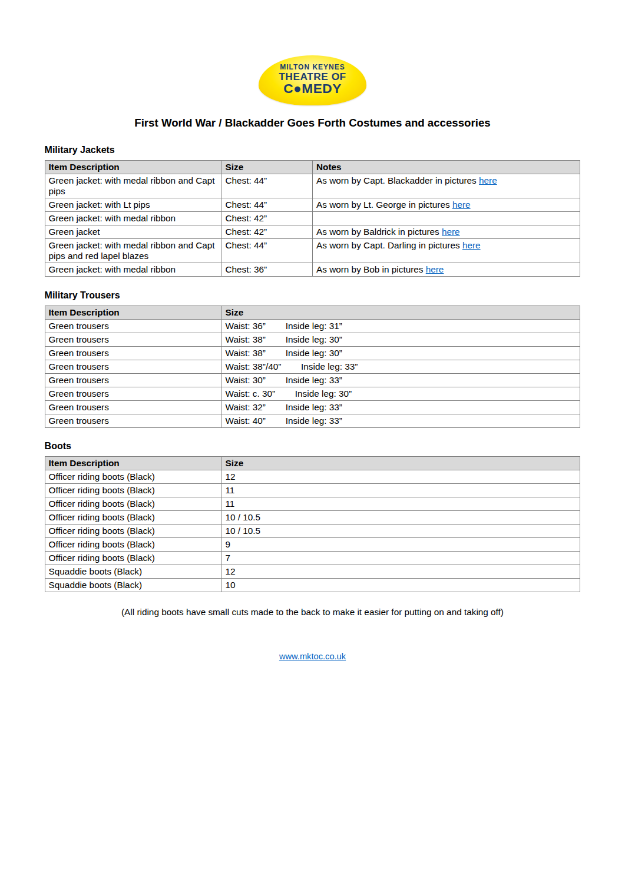MILTON KEYNES THEATRE OF C●MEDY
First World War / Blackadder Goes Forth Costumes and accessories
Military Jackets
| Item Description | Size | Notes |
| --- | --- | --- |
| Green jacket: with medal ribbon and Capt pips | Chest: 44” | As worn by Capt. Blackadder in pictures here |
| Green jacket: with Lt pips | Chest: 44” | As worn by Lt. George in pictures here |
| Green jacket: with medal ribbon | Chest: 42” | |
| Green jacket | Chest: 42” | As worn by Baldrick in pictures here |
| Green jacket: with medal ribbon and Capt pips and red lapel blazes | Chest: 44” | As worn by Capt. Darling in pictures here |
| Green jacket: with medal ribbon | Chest: 36” | As worn by Bob in pictures here |
Military Trousers
| Item Description | Size |
| --- | --- |
| Green trousers | Waist: 36” Inside leg: 31” |
| Green trousers | Waist: 38” Inside leg: 30” |
| Green trousers | Waist: 38” Inside leg: 30” |
| Green trousers | Waist: 38”/40” Inside leg: 33” |
| Green trousers | Waist: 30” Inside leg: 33” |
| Green trousers | Waist: c. 30” Inside leg: 30” |
| Green trousers | Waist: 32” Inside leg: 33” |
| Green trousers | Waist: 40” Inside leg: 33” |
Boots
| Item Description | Size |
| --- | --- |
| Officer riding boots (Black) | 12 |
| Officer riding boots (Black) | 11 |
| Officer riding boots (Black) | 11 |
| Officer riding boots (Black) | 10 / 10.5 |
| Officer riding boots (Black) | 10 / 10.5 |
| Officer riding boots (Black) | 9 |
| Officer riding boots (Black) | 7 |
| Squaddie boots (Black) | 12 |
| Squaddie boots (Black) | 10 |
(All riding boots have small cuts made to the back to make it easier for putting on and taking off)
www.mktoc.co.uk